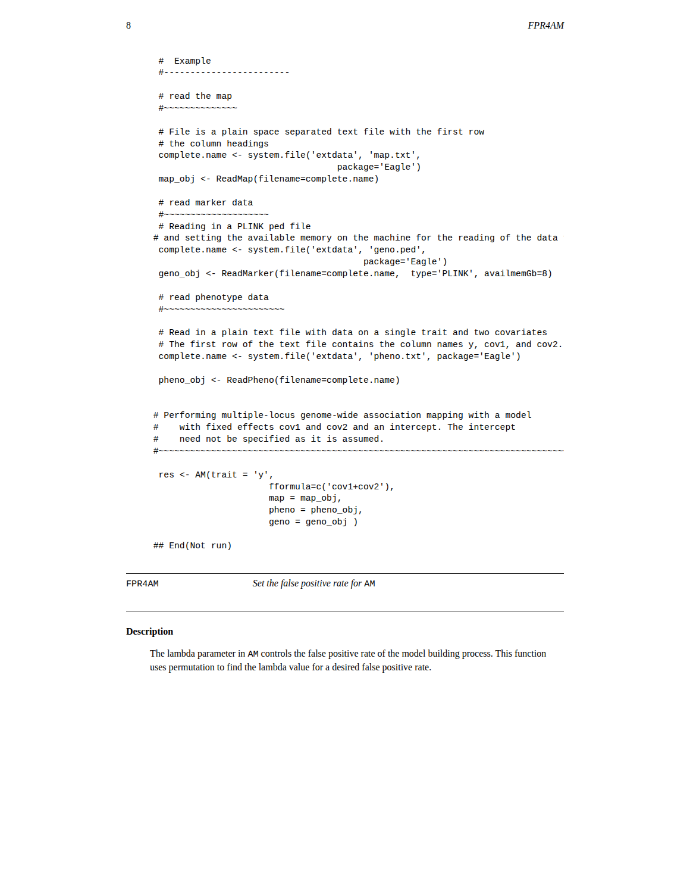8 FPR4AM
  #  Example
  #------------------------

  # read the map
  #~~~~~~~~~~~~~~

  # File is a plain space separated text file with the first row
  # the column headings
  complete.name <- system.file('extdata', 'map.txt',
                                    package='Eagle')
  map_obj <- ReadMap(filename=complete.name)

  # read marker data
  #~~~~~~~~~~~~~~~~~~~~
  # Reading in a PLINK ped file
 # and setting the available memory on the machine for the reading of the data to 8 gigabytes
  complete.name <- system.file('extdata', 'geno.ped',
                                         package='Eagle')
  geno_obj <- ReadMarker(filename=complete.name,  type='PLINK', availmemGb=8)

  # read phenotype data
  #~~~~~~~~~~~~~~~~~~~~~~~

  # Read in a plain text file with data on a single trait and two covariates
  # The first row of the text file contains the column names y, cov1, and cov2.
  complete.name <- system.file('extdata', 'pheno.txt', package='Eagle')

  pheno_obj <- ReadPheno(filename=complete.name)


 # Performing multiple-locus genome-wide association mapping with a model
 #    with fixed effects cov1 and cov2 and an intercept. The intercept
 #    need not be specified as it is assumed.
 #~~~~~~~~~~~~~~~~~~~~~~~~~~~~~~~~~~~~~~~~~~~~~~~~~~~~~~~~~~~~~~~~~~~~~~~~~~~~~~~~~~~~~~~~~~~~~~~~~

  res <- AM(trait = 'y',
                       fformula=c('cov1+cov2'),
                       map = map_obj,
                       pheno = pheno_obj,
                       geno = geno_obj )

 ## End(Not run)
FPR4AM Set the false positive rate for AM
Description
The lambda parameter in AM controls the false positive rate of the model building process. This function uses permutation to find the lambda value for a desired false positive rate.